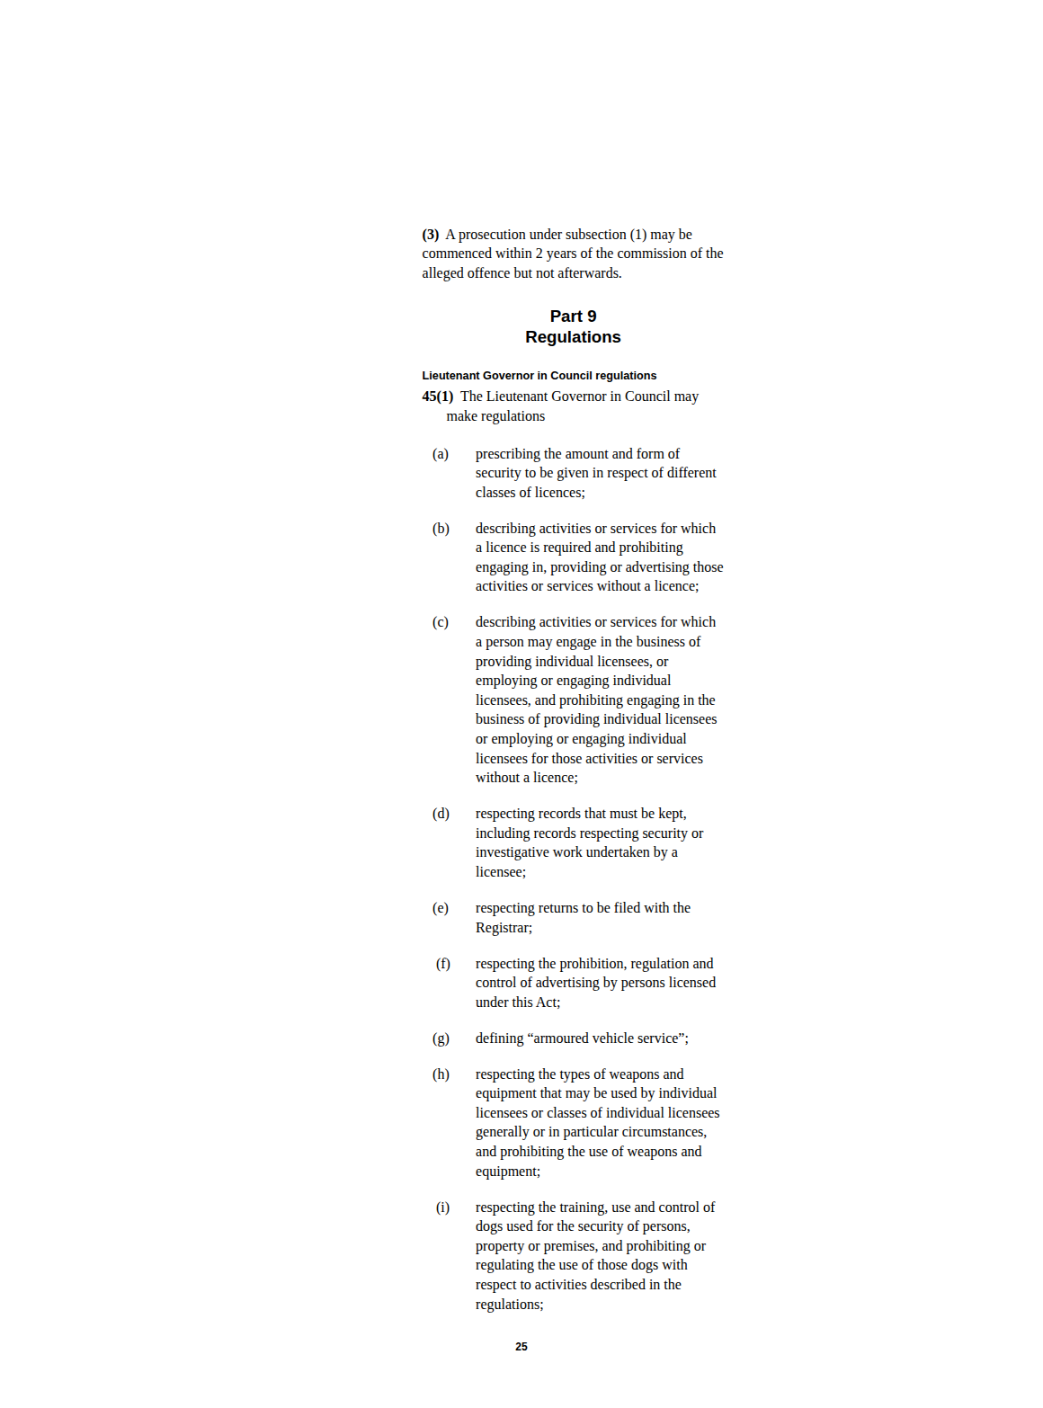(3) A prosecution under subsection (1) may be commenced within 2 years of the commission of the alleged offence but not afterwards.
Part 9Regulations
Lieutenant Governor in Council regulations
45(1) The Lieutenant Governor in Council may make regulations
(a) prescribing the amount and form of security to be given in respect of different classes of licences;
(b) describing activities or services for which a licence is required and prohibiting engaging in, providing or advertising those activities or services without a licence;
(c) describing activities or services for which a person may engage in the business of providing individual licensees, or employing or engaging individual licensees, and prohibiting engaging in the business of providing individual licensees or employing or engaging individual licensees for those activities or services without a licence;
(d) respecting records that must be kept, including records respecting security or investigative work undertaken by a licensee;
(e) respecting returns to be filed with the Registrar;
(f) respecting the prohibition, regulation and control of advertising by persons licensed under this Act;
(g) defining “armoured vehicle service”;
(h) respecting the types of weapons and equipment that may be used by individual licensees or classes of individual licensees generally or in particular circumstances, and prohibiting the use of weapons and equipment;
(i) respecting the training, use and control of dogs used for the security of persons, property or premises, and prohibiting or regulating the use of those dogs with respect to activities described in the regulations;
25